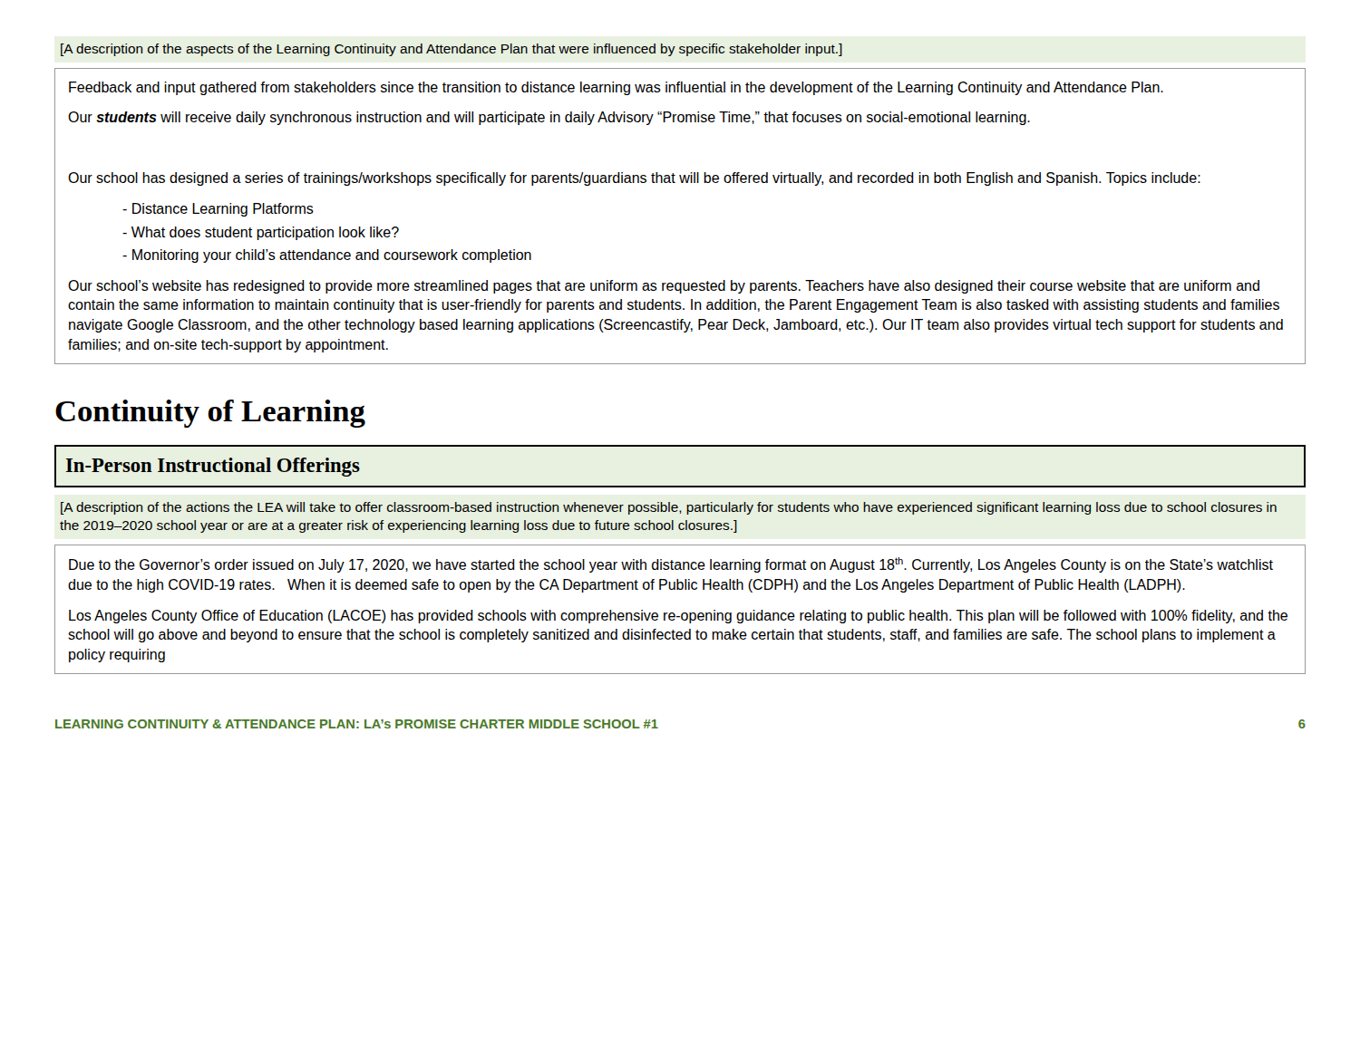[A description of the aspects of the Learning Continuity and Attendance Plan that were influenced by specific stakeholder input.]
Feedback and input gathered from stakeholders since the transition to distance learning was influential in the development of the Learning Continuity and Attendance Plan.
Our students will receive daily synchronous instruction and will participate in daily Advisory “Promise Time,” that focuses on social-emotional learning.
Our school has designed a series of trainings/workshops specifically for parents/guardians that will be offered virtually, and recorded in both English and Spanish. Topics include:
- Distance Learning Platforms
- What does student participation look like?
- Monitoring your child’s attendance and coursework completion
Our school’s website has redesigned to provide more streamlined pages that are uniform as requested by parents. Teachers have also designed their course website that are uniform and contain the same information to maintain continuity that is user-friendly for parents and students. In addition, the Parent Engagement Team is also tasked with assisting students and families navigate Google Classroom, and the other technology based learning applications (Screencastify, Pear Deck, Jamboard, etc.). Our IT team also provides virtual tech support for students and families; and on-site tech-support by appointment.
Continuity of Learning
In-Person Instructional Offerings
[A description of the actions the LEA will take to offer classroom-based instruction whenever possible, particularly for students who have experienced significant learning loss due to school closures in the 2019–2020 school year or are at a greater risk of experiencing learning loss due to future school closures.]
Due to the Governor’s order issued on July 17, 2020, we have started the school year with distance learning format on August 18th. Currently, Los Angeles County is on the State’s watchlist due to the high COVID-19 rates. When it is deemed safe to open by the CA Department of Public Health (CDPH) and the Los Angeles Department of Public Health (LADPH).
Los Angeles County Office of Education (LACOE) has provided schools with comprehensive re-opening guidance relating to public health. This plan will be followed with 100% fidelity, and the school will go above and beyond to ensure that the school is completely sanitized and disinfected to make certain that students, staff, and families are safe. The school plans to implement a policy requiring
LEARNING CONTINUITY & ATTENDANCE PLAN: LA’s PROMISE CHARTER MIDDLE SCHOOL #1 6